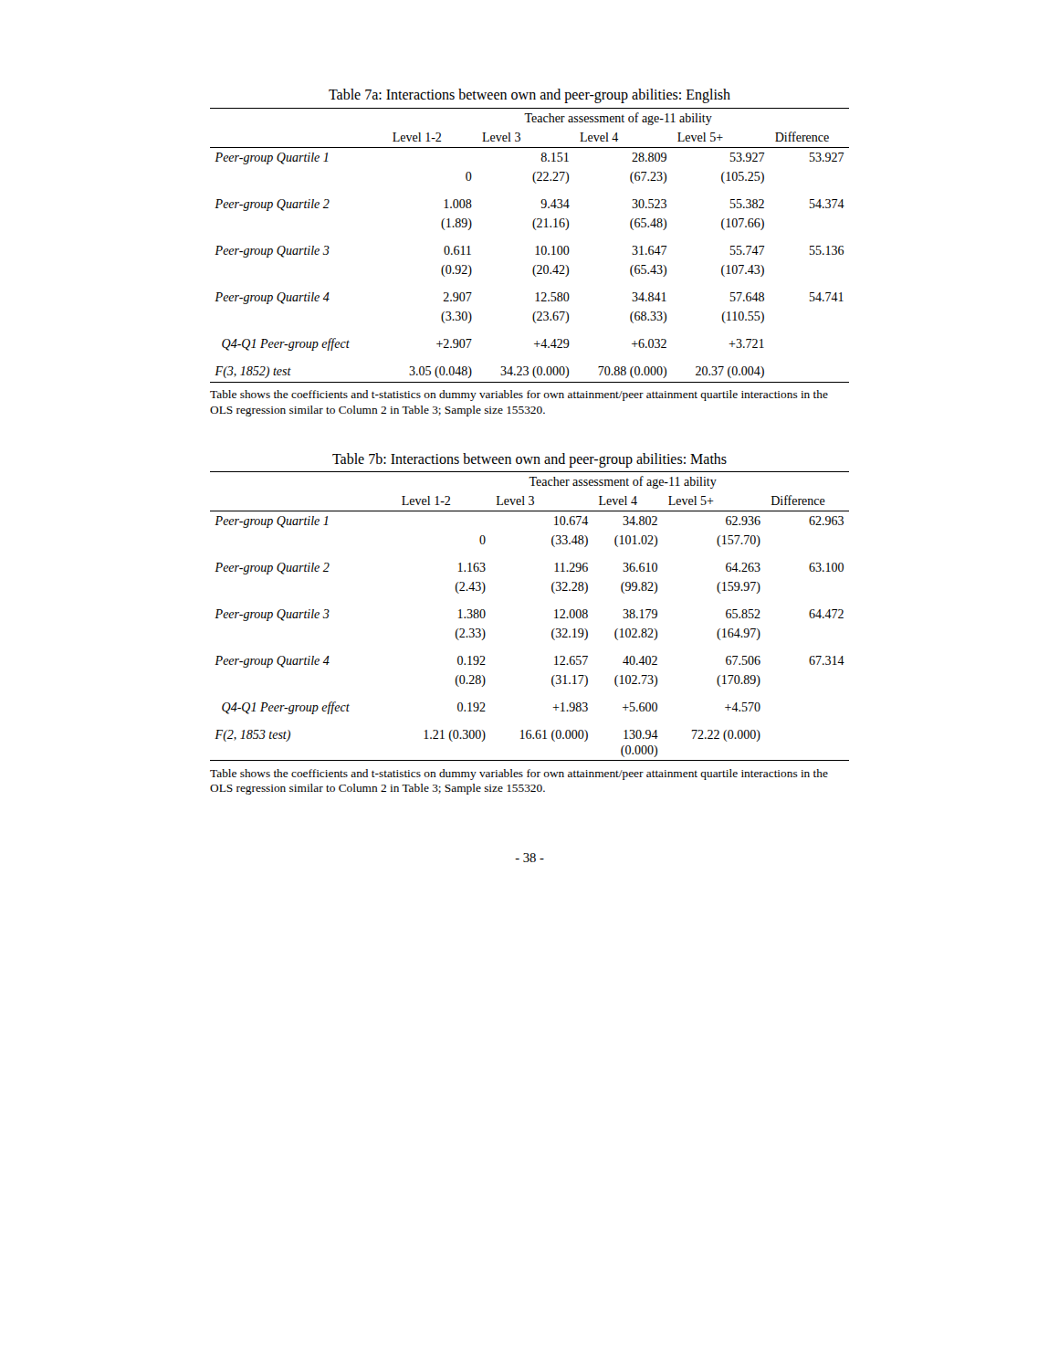Table 7a: Interactions between own and peer-group abilities: English
| | Teacher assessment of age-11 ability |
| | Level 1-2 | Level 3 | Level 4 | Level 5+ | Difference |
| Peer-group Quartile 1 | | 8.151 | 28.809 | 53.927 | 53.927 |
| | 0 | (22.27) | (67.23) | (105.25) | |
| Peer-group Quartile 2 | 1.008 | 9.434 | 30.523 | 55.382 | 54.374 |
| | (1.89) | (21.16) | (65.48) | (107.66) | |
| Peer-group Quartile 3 | 0.611 | 10.100 | 31.647 | 55.747 | 55.136 |
| | (0.92) | (20.42) | (65.43) | (107.43) | |
| Peer-group Quartile 4 | 2.907 | 12.580 | 34.841 | 57.648 | 54.741 |
| | (3.30) | (23.67) | (68.33) | (110.55) | |
| Q4-Q1 Peer-group effect | +2.907 | +4.429 | +6.032 | +3.721 | |
| F(3, 1852) test | 3.05 (0.048) | 34.23 (0.000) | 70.88 (0.000) | 20.37 (0.004) | |
Table shows the coefficients and t-statistics on dummy variables for own attainment/peer attainment quartile interactions in the OLS regression similar to Column 2 in Table 3; Sample size 155320.
Table 7b: Interactions between own and peer-group abilities: Maths
| | Teacher assessment of age-11 ability |
| | Level 1-2 | Level 3 | Level 4 | Level 5+ | Difference |
| Peer-group Quartile 1 | | 10.674 | 34.802 | 62.936 | 62.963 |
| | 0 | (33.48) | (101.02) | (157.70) | |
| Peer-group Quartile 2 | 1.163 | 11.296 | 36.610 | 64.263 | 63.100 |
| | (2.43) | (32.28) | (99.82) | (159.97) | |
| Peer-group Quartile 3 | 1.380 | 12.008 | 38.179 | 65.852 | 64.472 |
| | (2.33) | (32.19) | (102.82) | (164.97) | |
| Peer-group Quartile 4 | 0.192 | 12.657 | 40.402 | 67.506 | 67.314 |
| | (0.28) | (31.17) | (102.73) | (170.89) | |
| Q4-Q1 Peer-group effect | 0.192 | +1.983 | +5.600 | +4.570 | |
| F(2, 1853 test) | 1.21 (0.300) | 16.61 (0.000) | 130.94 (0.000) | 72.22 (0.000) | |
Table shows the coefficients and t-statistics on dummy variables for own attainment/peer attainment quartile interactions in the OLS regression similar to Column 2 in Table 3; Sample size 155320.
- 38 -